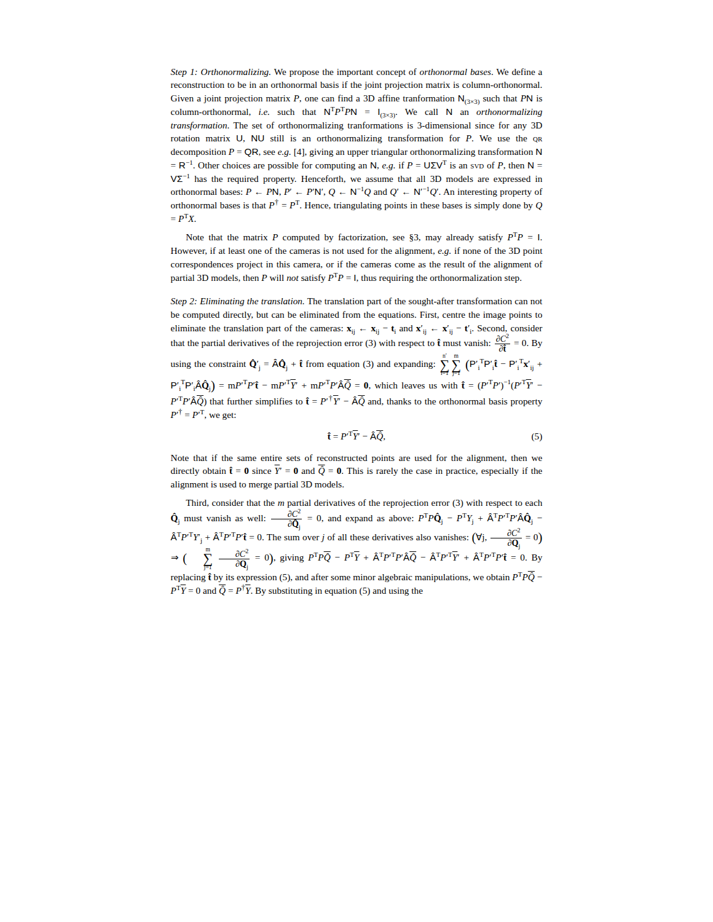Step 1: Orthonormalizing. We propose the important concept of orthonormal bases. We define a reconstruction to be in an orthonormal basis if the joint projection matrix is column-orthonormal. Given a joint projection matrix P, one can find a 3D affine tranformation N(3×3) such that PN is column-orthonormal, i.e. such that NTPTPN = I(3×3). We call N an orthonormalizing transformation. The set of orthonormalizing tranformations is 3-dimensional since for any 3D rotation matrix U, NU still is an orthonormalizing transformation for P. We use the qr decomposition P = QR, see e.g. [4], giving an upper triangular orthonormalizing transformation N = R−1. Other choices are possible for computing an N, e.g. if P = UΣVT is an svd of P, then N = VΣ−1 has the required property. Henceforth, we assume that all 3D models are expressed in orthonormal bases: P ← PN, P′ ← P′N′, Q ← N−1Q and Q′ ← N′−1Q′. An interesting property of orthonormal bases is that P† = PT. Hence, triangulating points in these bases is simply done by Q = PTX.
Note that the matrix P computed by factorization, see §3, may already satisfy PTP = I. However, if at least one of the cameras is not used for the alignment, e.g. if none of the 3D point correspondences project in this camera, or if the cameras come as the result of the alignment of partial 3D models, then P will not satisfy PTP = I, thus requiring the orthonormalization step.
Step 2: Eliminating the translation. The translation part of the sought-after transformation can not be computed directly, but can be eliminated from the equations. First, centre the image points to eliminate the translation part of the cameras: xij ← xij − ti and x′ij ← x′ij − t′i. Second, consider that the partial derivatives of the reprojection error (3) with respect to t̂ must vanish: ∂C2∂t̂ = 0. By using the constraint Q̂′j = ÂQ̂j + t̂ from equation (3) and expanding: n′∑i=1 m∑j=1 (P′iTP′it̂ − P′iTx′ij + P′iTP′iÂQ̂j) = mP′TP′t̂ − mP′TY′ + mP′TP′ÂQ̂ = 0, which leaves us with t̂ = (P′TP′)−1(P′TY′ − P′TP′ÂQ̂) that further simplifies to t̂ = P′†Y′ − ÂQ̂ and, thanks to the orthonormal basis property P′† = P′T, we get:
t̂ = P′TY′ − ÂQ̂, (5)
Note that if the same entire sets of reconstructed points are used for the alignment, then we directly obtain t̂ = 0 since Y′ = 0 and Q̂ = 0. This is rarely the case in practice, especially if the alignment is used to merge partial 3D models.
Third, consider that the m partial derivatives of the reprojection error (3) with respect to each Q̂j must vanish as well: ∂C2∂Q̂j = 0, and expand as above: PTPQ̂j − PTYj + ÂTP′TP′ÂQ̂j − ÂTP′TY′j + ÂTP′TP′t̂ = 0. The sum over j of all these derivatives also vanishes: (∀j, ∂C2∂Qj = 0) ⇒ (m∑j=1 ∂C2∂Qj = 0), giving PTPQ̂ − PTY + ÂTP′TP′ÂQ̂ − ÂTP′TY′ + ÂTP′TP′t̂ = 0. By replacing t̂ by its expression (5), and after some minor algebraic manipulations, we obtain PTPQ̂ − PTY = 0 and Q̂ = P†Y. By substituting in equation (5) and using the